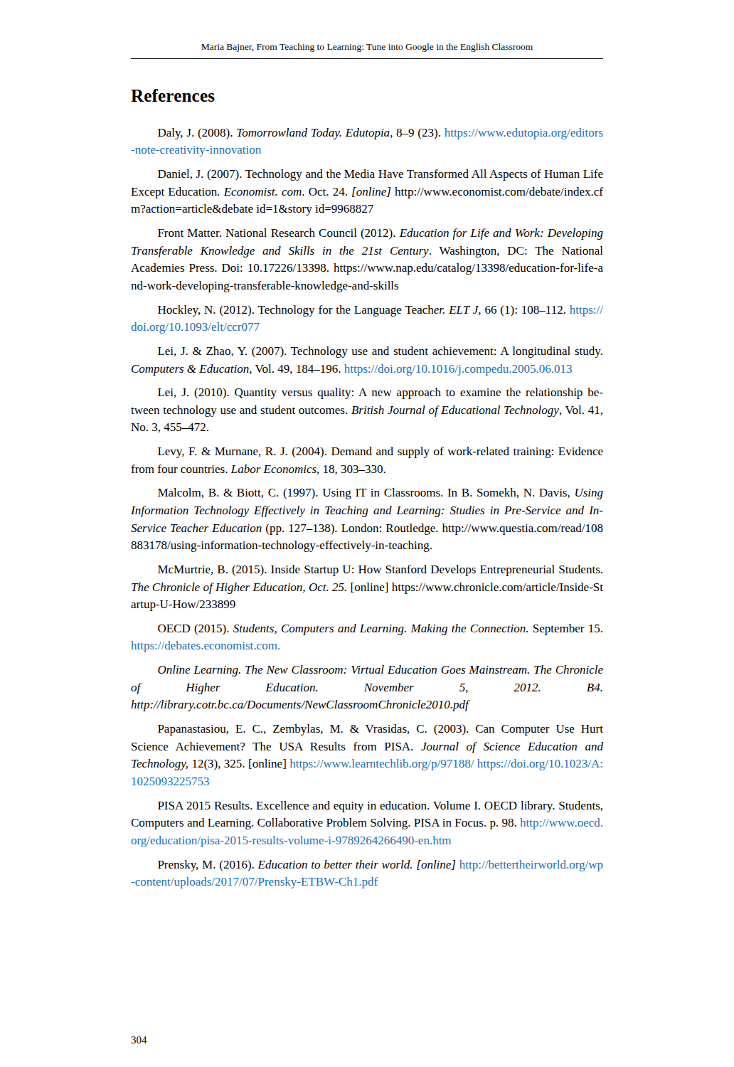Maria Bajner, From Teaching to Learning: Tune into Google in the English Classroom
References
Daly, J. (2008). Tomorrowland Today. Edutopia, 8–9 (23). https://www.edutopia.org/editors-note-creativity-innovation
Daniel, J. (2007). Technology and the Media Have Transformed All Aspects of Human Life Except Education. Economist. com. Oct. 24. [online] http://www.economist.com/debate/index.cfm?action=article&debate id=1&story id=9968827
Front Matter. National Research Council (2012). Education for Life and Work: Developing Transferable Knowledge and Skills in the 21st Century. Washington, DC: The National Academies Press. Doi: 10.17226/13398. https://www.nap.edu/catalog/13398/education-for-life-and-work-developing-transferable-knowledge-and-skills
Hockley, N. (2012). Technology for the Language Teacher. ELT J, 66 (1): 108–112. https://doi.org/10.1093/elt/ccr077
Lei, J. & Zhao, Y. (2007). Technology use and student achievement: A longitudinal study. Computers & Education, Vol. 49, 184–196. https://doi.org/10.1016/j.compedu.2005.06.013
Lei, J. (2010). Quantity versus quality: A new approach to examine the relationship between technology use and student outcomes. British Journal of Educational Technology, Vol. 41, No. 3, 455–472.
Levy, F. & Murnane, R. J. (2004). Demand and supply of work-related training: Evidence from four countries. Labor Economics, 18, 303–330.
Malcolm, B. & Biott, C. (1997). Using IT in Classrooms. In B. Somekh, N. Davis, Using Information Technology Effectively in Teaching and Learning: Studies in Pre-Service and In-Service Teacher Education (pp. 127–138). London: Routledge. http://www.questia.com/read/108883178/using-information-technology-effectively-in-teaching.
McMurtrie, B. (2015). Inside Startup U: How Stanford Develops Entrepreneurial Students. The Chronicle of Higher Education, Oct. 25. [online] https://www.chronicle.com/article/Inside-Startup-U-How/233899
OECD (2015). Students, Computers and Learning. Making the Connection. September 15. https://debates.economist.com.
Online Learning. The New Classroom: Virtual Education Goes Mainstream. The Chronicle of Higher Education. November 5, 2012. B4. http://library.cotr.bc.ca/Documents/NewClassroomChronicle2010.pdf
Papanastasiou, E. C., Zembylas, M. & Vrasidas, C. (2003). Can Computer Use Hurt Science Achievement? The USA Results from PISA. Journal of Science Education and Technology, 12(3), 325. [online] https://www.learntechlib.org/p/97188/ https://doi.org/10.1023/A:1025093225753
PISA 2015 Results. Excellence and equity in education. Volume I. OECD library. Students, Computers and Learning. Collaborative Problem Solving. PISA in Focus. p. 98. http://www.oecd.org/education/pisa-2015-results-volume-i-9789264266490-en.htm
Prensky, M. (2016). Education to better their world. [online] http://bettertheirworld.org/wp-content/uploads/2017/07/Prensky-ETBW-Ch1.pdf
304